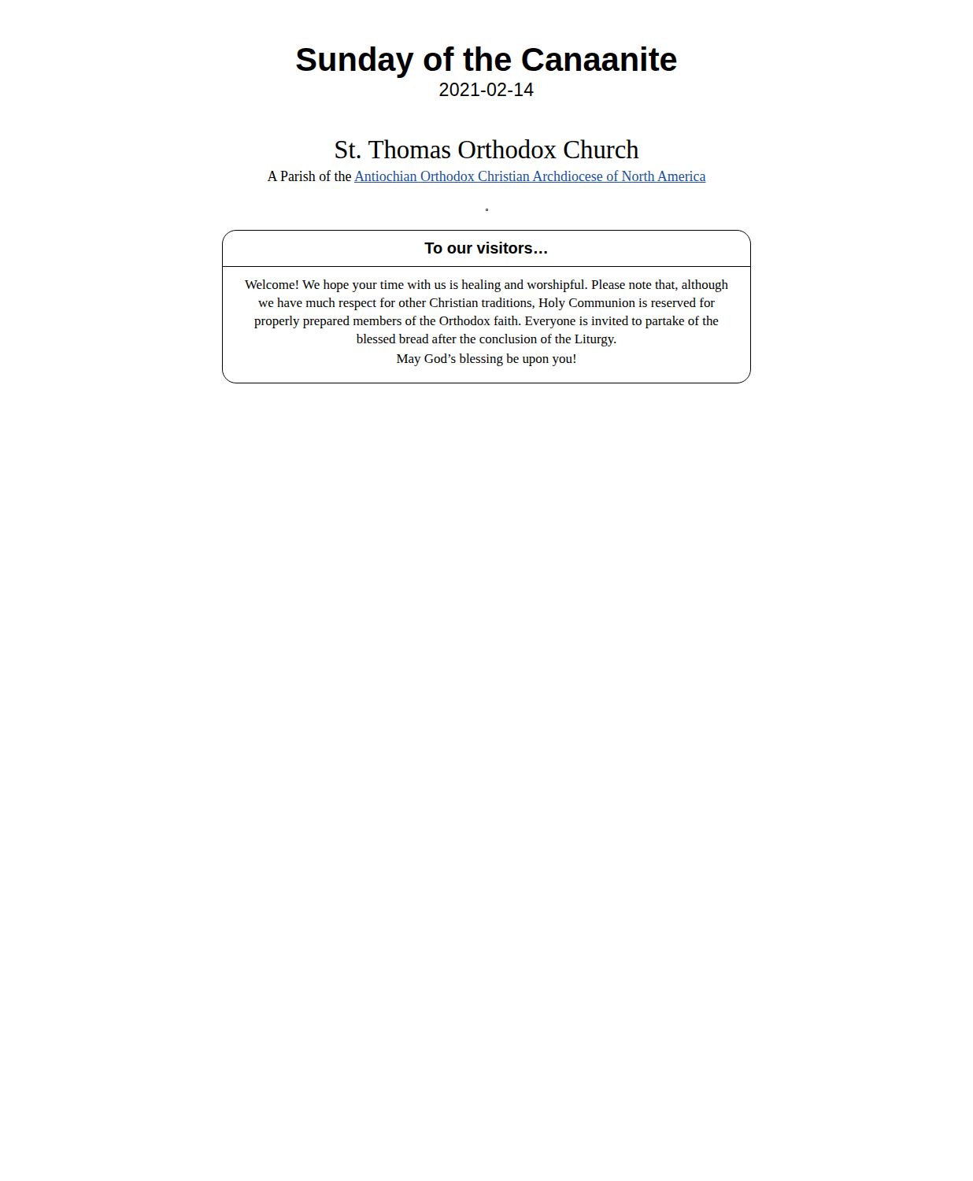Sunday of the Canaanite
2021-02-14
St. Thomas Orthodox Church
A Parish of the Antiochian Orthodox Christian Archdiocese of North America
To our visitors…
Welcome! We hope your time with us is healing and worshipful. Please note that, although we have much respect for other Christian traditions, Holy Communion is reserved for properly prepared members of the Orthodox faith. Everyone is invited to partake of the blessed bread after the conclusion of the Liturgy.
May God’s blessing be upon you!